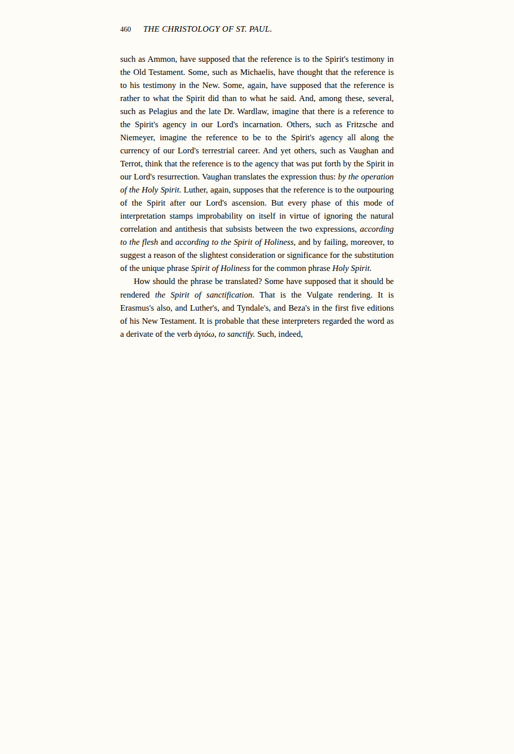460 THE CHRISTOLOGY OF ST. PAUL.
such as Ammon, have supposed that the reference is to the Spirit's testimony in the Old Testament. Some, such as Michaelis, have thought that the reference is to his testimony in the New. Some, again, have sup­posed that the reference is rather to what the Spirit did than to what he said. And, among these, several, such as Pelagius and the late Dr. Wardlaw, imagine that there is a reference to the Spirit's agency in our Lord's incarnation. Others, such as Fritzsche and Niemeyer, imagine the reference to be to the Spirit's agency all along the currency of our Lord's terrestrial career. And yet others, such as Vaughan and Terrot, think that the reference is to the agency that was put forth by the Spirit in our Lord's resurrection. Vaughan translates the expression thus: by the operation of the Holy Spirit. Luther, again, supposes that the reference is to the outpouring of the Spirit after our Lord's as­cension. But every phase of this mode of interpreta­tion stamps improbability on itself in virtue of ignoring the natural correlation and antithesis that subsists between the two expressions, according to the flesh and according to the Spirit of Holiness, and by failing, moreover, to suggest a reason of the slightest con­sideration or significance for the substitution of the unique phrase Spirit of Holiness for the common phrase Holy Spirit.
How should the phrase be translated? Some have supposed that it should be rendered the Spirit of sanctification. That is the Vulgate rendering. It is Erasmus's also, and Luther's, and Tyndale's, and Beza's in the first five editions of his New Testament. It is probable that these interpreters regarded the word as a derivate of the verb ἁγιόω, to sanctify. Such, indeed,